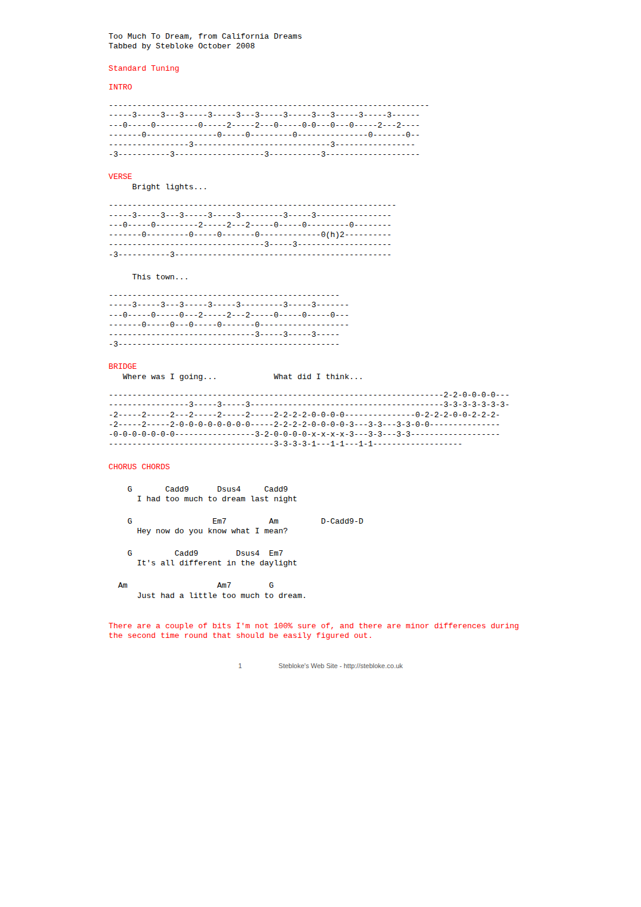Too Much To Dream, from California Dreams
Tabbed by Stebloke October 2008
Standard Tuning
INTRO
--------------------------------------------------------------------
-----3-----3---3-----3-----3---3-----3-----3---3-----3-----3------
---0-----0---------0-----2-----2---0-----0-0---0---0-----2---2----
-------0---------------0-----0---------0---------------0-------0--
-----------------3-----------------------------3-----------------
-3-----------3-------------------3-----------3--------------------
VERSE
     Bright lights...
-------------------------------------------------------------
-----3-----3---3-----3-----3---------3-----3----------------
---0-----0---------2-----2---2-----0-----0---------0--------
-------0---------0-----0-------0-------------0(h)2----------
---------------------------------3-----3--------------------
-3-----------3----------------------------------------------
     This town...
-------------------------------------------------
-----3-----3---3-----3-----3---------3-----3-------
---0-----0-----0---2-----2---2-----0-----0-----0---
-------0-----0---0-----0-------0-------------------
-------------------------------3-----3-----3-----
-3-----------------------------------------------
BRIDGE
   Where was I going...            What did I think...
-----------------------------------------------------------------------2-2-0-0-0-0---
-----------------3-----3-----3-----------------------------------------3-3-3-3-3-3-3-
-2-----2-----2---2-----2-----2-----2-2-2-2-0-0-0-0---------------0-2-2-2-0-0-2-2-2-
-2-----2-----2-0-0-0-0-0-0-0-0-----2-2-2-2-0-0-0-0-3---3-3---3-3-0-0---------------
-0-0-0-0-0-0-0-----------------3-2-0-0-0-0-x-x-x-x-3---3-3---3-3-------------------
-----------------------------------3-3-3-3-1---1-1---1-1-------------------
CHORUS CHORDS
    G       Cadd9      Dsus4     Cadd9
      I had too much to dream last night
    G                 Em7         Am         D-Cadd9-D
      Hey now do you know what I mean?
    G         Cadd9        Dsus4  Em7
      It's all different in the daylight
  Am                   Am7        G
      Just had a little too much to dream.
There are a couple of bits I'm not 100% sure of, and there are minor differences during
the second time round that should be easily figured out.
1 Stebloke's Web Site - http://stebloke.co.uk